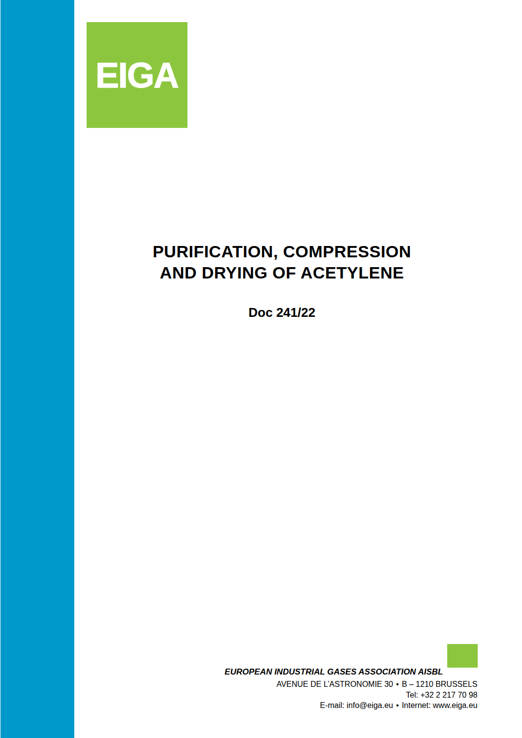EIGA
PURIFICATION, COMPRESSION
AND DRYING OF ACETYLENE
Doc 241/22
EUROPEAN INDUSTRIAL GASES ASSOCIATION AISBL
AVENUE DE L’ASTRONOMIE 30•B – 1210 BRUSSELS
Tel: +32 2 217 70 98
E-mail: info@eiga.eu•Internet: www.eiga.eu